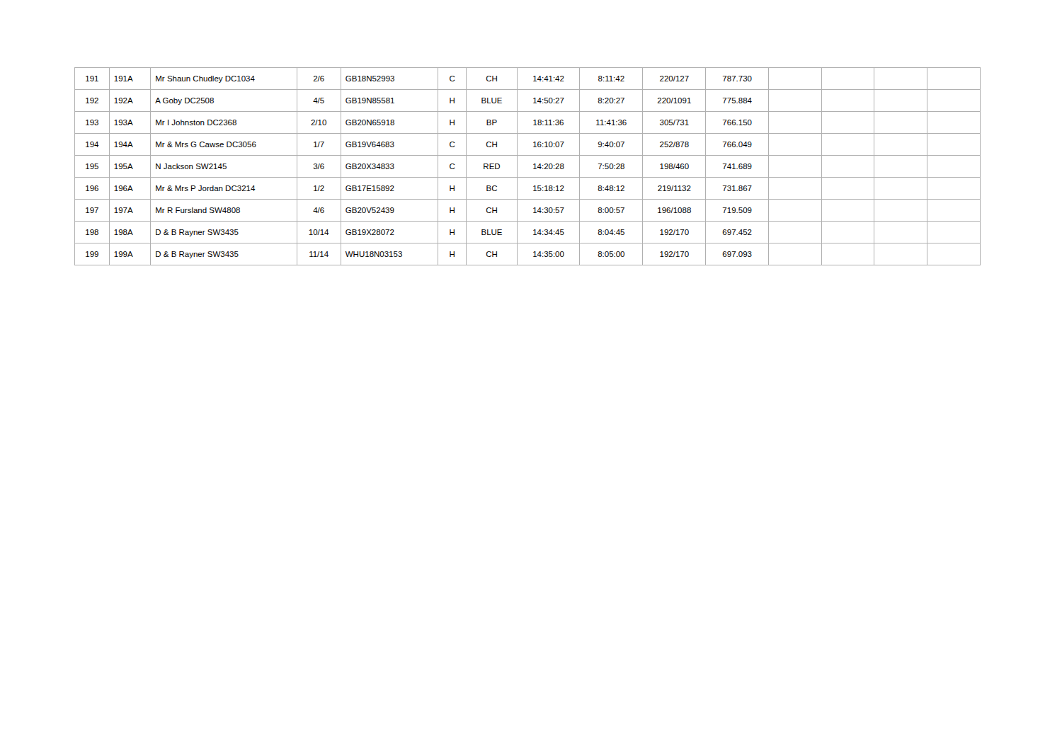| 191 | 191A | Mr Shaun Chudley DC1034 | 2/6 | GB18N52993 | C | CH | 14:41:42 | 8:11:42 | 220/127 | 787.730 | | | | |
| 192 | 192A | A Goby DC2508 | 4/5 | GB19N85581 | H | BLUE | 14:50:27 | 8:20:27 | 220/1091 | 775.884 | | | | |
| 193 | 193A | Mr I Johnston DC2368 | 2/10 | GB20N65918 | H | BP | 18:11:36 | 11:41:36 | 305/731 | 766.150 | | | | |
| 194 | 194A | Mr & Mrs G Cawse DC3056 | 1/7 | GB19V64683 | C | CH | 16:10:07 | 9:40:07 | 252/878 | 766.049 | | | | |
| 195 | 195A | N Jackson SW2145 | 3/6 | GB20X34833 | C | RED | 14:20:28 | 7:50:28 | 198/460 | 741.689 | | | | |
| 196 | 196A | Mr & Mrs P Jordan DC3214 | 1/2 | GB17E15892 | H | BC | 15:18:12 | 8:48:12 | 219/1132 | 731.867 | | | | |
| 197 | 197A | Mr R Fursland SW4808 | 4/6 | GB20V52439 | H | CH | 14:30:57 | 8:00:57 | 196/1088 | 719.509 | | | | |
| 198 | 198A | D & B Rayner SW3435 | 10/14 | GB19X28072 | H | BLUE | 14:34:45 | 8:04:45 | 192/170 | 697.452 | | | | |
| 199 | 199A | D & B Rayner SW3435 | 11/14 | WHU18N03153 | H | CH | 14:35:00 | 8:05:00 | 192/170 | 697.093 | | | | |